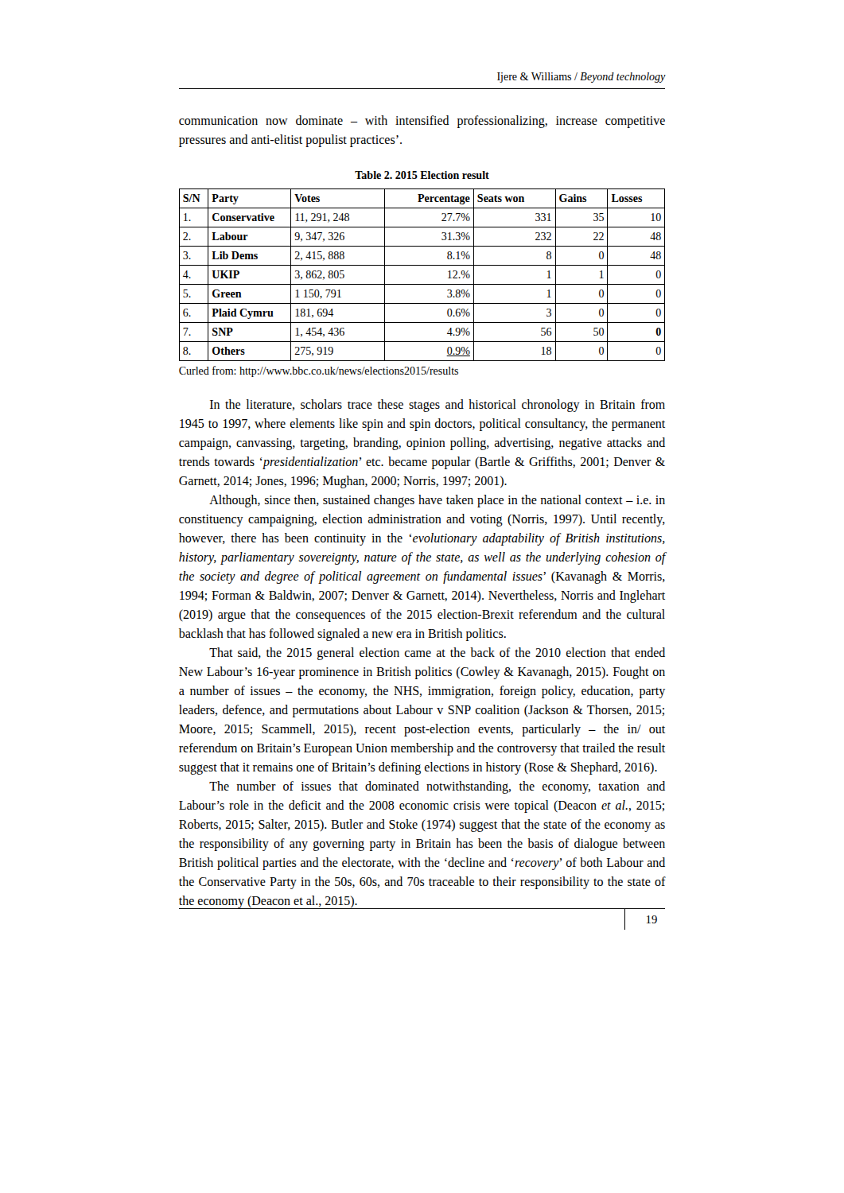Ijere & Williams / Beyond technology
communication now dominate – with intensified professionalizing, increase competitive pressures and anti-elitist populist practices’.
Table 2. 2015 Election result
| S/N | Party | Votes | Percentage | Seats won | Gains | Losses |
| --- | --- | --- | --- | --- | --- | --- |
| 1. | Conservative | 11, 291, 248 | 27.7% | 331 | 35 | 10 |
| 2. | Labour | 9, 347, 326 | 31.3% | 232 | 22 | 48 |
| 3. | Lib Dems | 2, 415, 888 | 8.1% | 8 | 0 | 48 |
| 4. | UKIP | 3, 862, 805 | 12.% | 1 | 1 | 0 |
| 5. | Green | 1 150, 791 | 3.8% | 1 | 0 | 0 |
| 6. | Plaid Cymru | 181, 694 | 0.6% | 3 | 0 | 0 |
| 7. | SNP | 1, 454, 436 | 4.9% | 56 | 50 | 0 |
| 8. | Others | 275, 919 | 0.9% | 18 | 0 | 0 |
Curled from: http://www.bbc.co.uk/news/elections2015/results
In the literature, scholars trace these stages and historical chronology in Britain from 1945 to 1997, where elements like spin and spin doctors, political consultancy, the permanent campaign, canvassing, targeting, branding, opinion polling, advertising, negative attacks and trends towards ‘presidentialization’ etc. became popular (Bartle & Griffiths, 2001; Denver & Garnett, 2014; Jones, 1996; Mughan, 2000; Norris, 1997; 2001).
Although, since then, sustained changes have taken place in the national context – i.e. in constituency campaigning, election administration and voting (Norris, 1997). Until recently, however, there has been continuity in the ‘evolutionary adaptability of British institutions, history, parliamentary sovereignty, nature of the state, as well as the underlying cohesion of the society and degree of political agreement on fundamental issues’ (Kavanagh & Morris, 1994; Forman & Baldwin, 2007; Denver & Garnett, 2014). Nevertheless, Norris and Inglehart (2019) argue that the consequences of the 2015 election-Brexit referendum and the cultural backlash that has followed signaled a new era in British politics.
That said, the 2015 general election came at the back of the 2010 election that ended New Labour’s 16-year prominence in British politics (Cowley & Kavanagh, 2015). Fought on a number of issues – the economy, the NHS, immigration, foreign policy, education, party leaders, defence, and permutations about Labour v SNP coalition (Jackson & Thorsen, 2015; Moore, 2015; Scammell, 2015), recent post-election events, particularly – the in/ out referendum on Britain’s European Union membership and the controversy that trailed the result suggest that it remains one of Britain’s defining elections in history (Rose & Shephard, 2016).
The number of issues that dominated notwithstanding, the economy, taxation and Labour’s role in the deficit and the 2008 economic crisis were topical (Deacon et al., 2015; Roberts, 2015; Salter, 2015). Butler and Stoke (1974) suggest that the state of the economy as the responsibility of any governing party in Britain has been the basis of dialogue between British political parties and the electorate, with the ‘decline and ‘recovery’ of both Labour and the Conservative Party in the 50s, 60s, and 70s traceable to their responsibility to the state of the economy (Deacon et al., 2015).
19